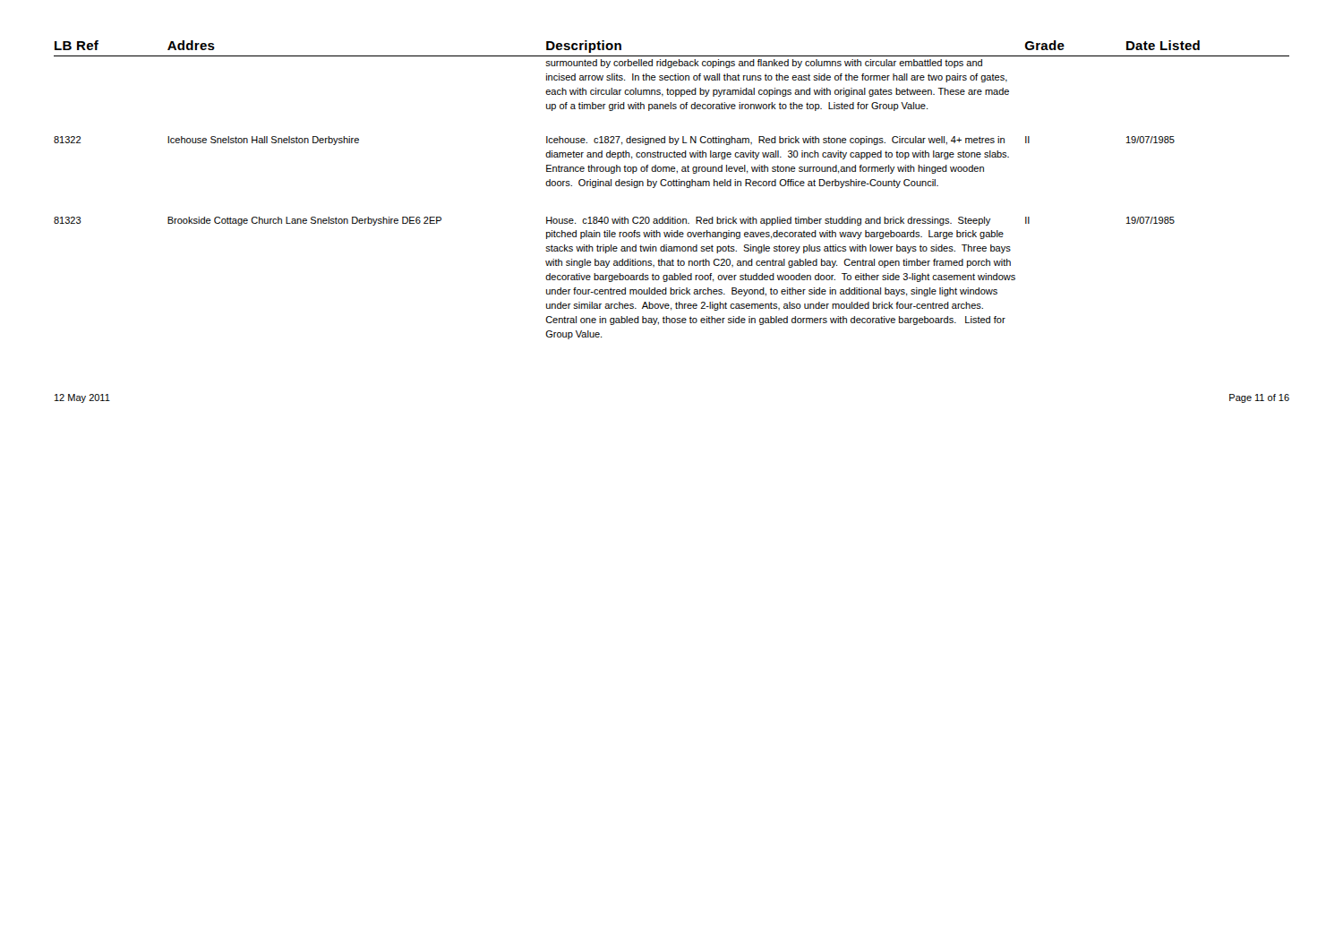| LB Ref | Addres | Description | Grade | Date Listed |
| --- | --- | --- | --- | --- |
| | | surmounted by corbelled ridgeback copings and flanked by columns with circular embattled tops and incised arrow slits. In the section of wall that runs to the east side of the former hall are two pairs of gates, each with circular columns, topped by pyramidal copings and with original gates between. These are made up of a timber grid with panels of decorative ironwork to the top. Listed for Group Value. | | |
| 81322 | Icehouse Snelston Hall Snelston Derbyshire | Icehouse. c1827, designed by L N Cottingham, Red brick with stone copings. Circular well, 4+ metres in diameter and depth, constructed with large cavity wall. 30 inch cavity capped to top with large stone slabs. Entrance through top of dome, at ground level, with stone surround,and formerly with hinged wooden doors. Original design by Cottingham held in Record Office at Derbyshire-County Council. | II | 19/07/1985 |
| 81323 | Brookside Cottage Church Lane Snelston Derbyshire DE6 2EP | House. c1840 with C20 addition. Red brick with applied timber studding and brick dressings. Steeply pitched plain tile roofs with wide overhanging eaves,decorated with wavy bargeboards. Large brick gable stacks with triple and twin diamond set pots. Single storey plus attics with lower bays to sides. Three bays with single bay additions, that to north C20, and central gabled bay. Central open timber framed porch with decorative bargeboards to gabled roof, over studded wooden door. To either side 3-light casement windows under four-centred moulded brick arches. Beyond, to either side in additional bays, single light windows under similar arches. Above, three 2-light casements, also under moulded brick four-centred arches. Central one in gabled bay, those to either side in gabled dormers with decorative bargeboards. Listed for Group Value. | II | 19/07/1985 |
12 May 2011 Page 11 of 16